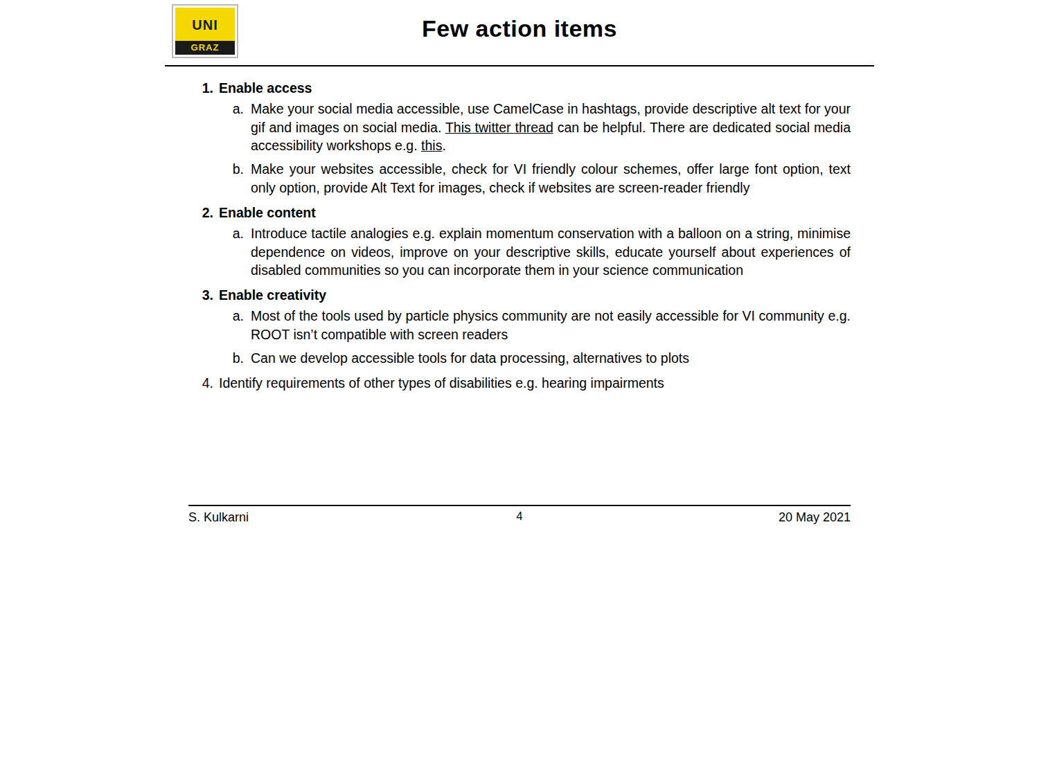UNI
GRAZ
Few action items
Enable access
Make your social media accessible, use CamelCase in hashtags, provide descriptive alt text for your gif and images on social media. This twitter thread can be helpful. There are dedicated social media accessibility workshops e.g. this.
Make your websites accessible, check for VI friendly colour schemes, offer large font option, text only option, provide Alt Text for images, check if websites are screen-reader friendly
Enable content
Introduce tactile analogies e.g. explain momentum conservation with a balloon on a string, minimise dependence on videos, improve on your descriptive skills, educate yourself about experiences of disabled communities so you can incorporate them in your science communication
Enable creativity
Most of the tools used by particle physics community are not easily accessible for VI community e.g. ROOT isn’t compatible with screen readers
Can we develop accessible tools for data processing, alternatives to plots
Identify requirements of other types of disabilities e.g. hearing impairments
S. Kulkarni
4
20 May 2021